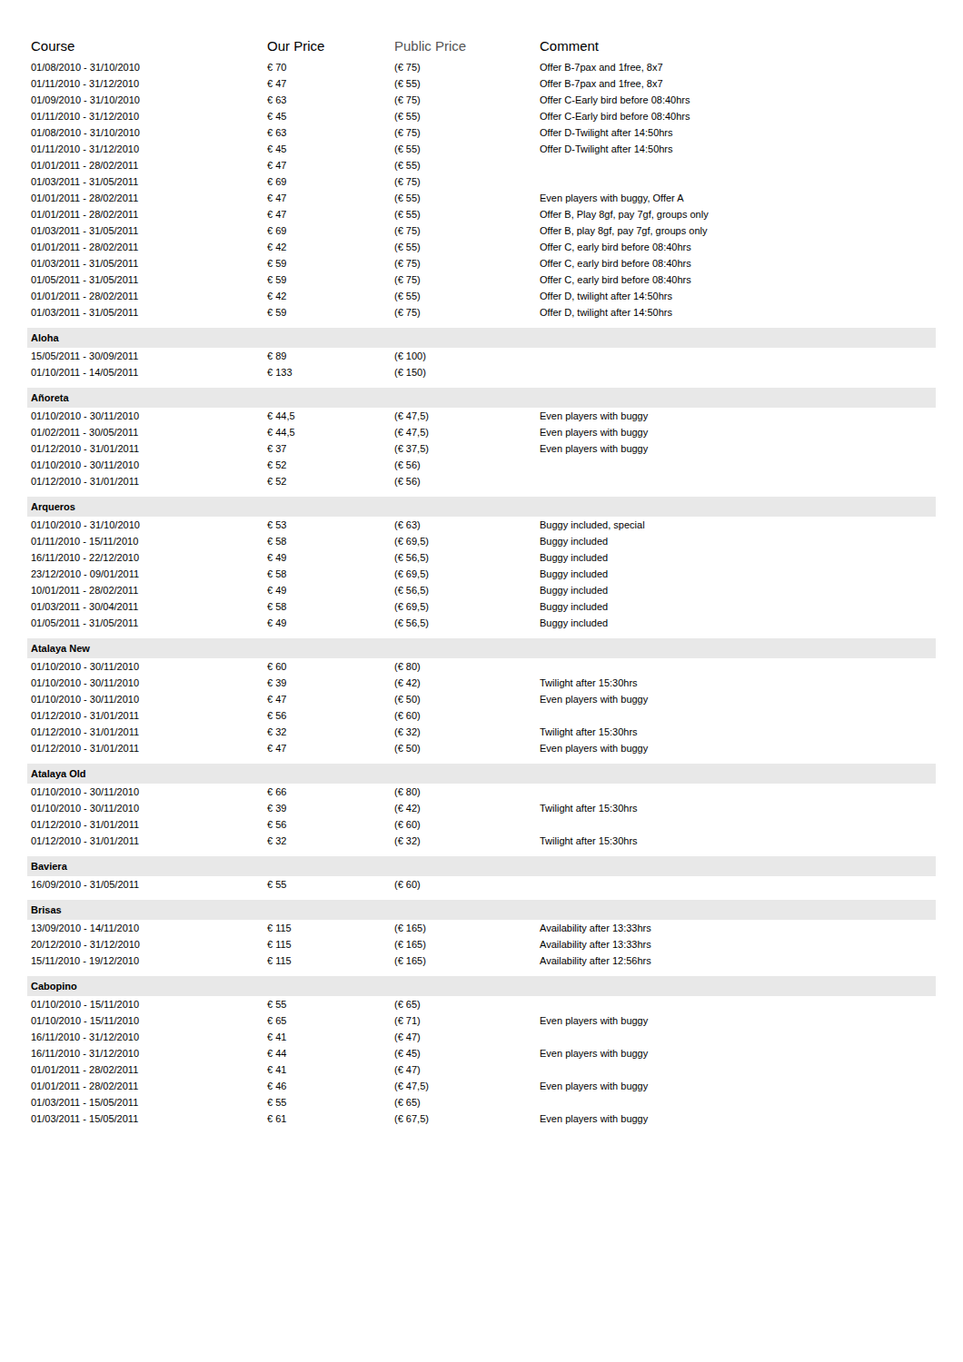| Course | Our Price | Public Price | Comment |
| --- | --- | --- | --- |
| 01/08/2010 - 31/10/2010 | € 70 | (€ 75) | Offer B-7pax and 1free, 8x7 |
| 01/11/2010 - 31/12/2010 | € 47 | (€ 55) | Offer B-7pax and 1free, 8x7 |
| 01/09/2010 - 31/10/2010 | € 63 | (€ 75) | Offer C-Early bird before 08:40hrs |
| 01/11/2010 - 31/12/2010 | € 45 | (€ 55) | Offer C-Early bird before 08:40hrs |
| 01/08/2010 - 31/10/2010 | € 63 | (€ 75) | Offer D-Twilight after 14:50hrs |
| 01/11/2010 - 31/12/2010 | € 45 | (€ 55) | Offer D-Twilight after 14:50hrs |
| 01/01/2011 - 28/02/2011 | € 47 | (€ 55) | |
| 01/03/2011 - 31/05/2011 | € 69 | (€ 75) | |
| 01/01/2011 - 28/02/2011 | € 47 | (€ 55) | Even players with buggy, Offer A |
| 01/01/2011 - 28/02/2011 | € 47 | (€ 55) | Offer B, Play 8gf, pay 7gf, groups only |
| 01/03/2011 - 31/05/2011 | € 69 | (€ 75) | Offer B, play 8gf, pay 7gf, groups only |
| 01/01/2011 - 28/02/2011 | € 42 | (€ 55) | Offer C, early bird before 08:40hrs |
| 01/03/2011 - 31/05/2011 | € 59 | (€ 75) | Offer C, early bird before 08:40hrs |
| 01/05/2011 - 31/05/2011 | € 59 | (€ 75) | Offer C, early bird before 08:40hrs |
| 01/01/2011 - 28/02/2011 | € 42 | (€ 55) | Offer D, twilight after 14:50hrs |
| 01/03/2011 - 31/05/2011 | € 59 | (€ 75) | Offer D, twilight after 14:50hrs |
| Aloha |
| 15/05/2011 - 30/09/2011 | € 89 | (€ 100) | |
| 01/10/2011 - 14/05/2011 | € 133 | (€ 150) | |
| Añoreta |
| 01/10/2010 - 30/11/2010 | € 44,5 | (€ 47,5) | Even players with buggy |
| 01/02/2011 - 30/05/2011 | € 44,5 | (€ 47,5) | Even players with buggy |
| 01/12/2010 - 31/01/2011 | € 37 | (€ 37,5) | Even players with buggy |
| 01/10/2010 - 30/11/2010 | € 52 | (€ 56) | |
| 01/12/2010 - 31/01/2011 | € 52 | (€ 56) | |
| Arqueros |
| 01/10/2010 - 31/10/2010 | € 53 | (€ 63) | Buggy included, special |
| 01/11/2010 - 15/11/2010 | € 58 | (€ 69,5) | Buggy included |
| 16/11/2010 - 22/12/2010 | € 49 | (€ 56,5) | Buggy included |
| 23/12/2010 - 09/01/2011 | € 58 | (€ 69,5) | Buggy included |
| 10/01/2011 - 28/02/2011 | € 49 | (€ 56,5) | Buggy included |
| 01/03/2011 - 30/04/2011 | € 58 | (€ 69,5) | Buggy included |
| 01/05/2011 - 31/05/2011 | € 49 | (€ 56,5) | Buggy included |
| Atalaya New |
| 01/10/2010 - 30/11/2010 | € 60 | (€ 80) | |
| 01/10/2010 - 30/11/2010 | € 39 | (€ 42) | Twilight after 15:30hrs |
| 01/10/2010 - 30/11/2010 | € 47 | (€ 50) | Even players with buggy |
| 01/12/2010 - 31/01/2011 | € 56 | (€ 60) | |
| 01/12/2010 - 31/01/2011 | € 32 | (€ 32) | Twilight after 15:30hrs |
| 01/12/2010 - 31/01/2011 | € 47 | (€ 50) | Even players with buggy |
| Atalaya Old |
| 01/10/2010 - 30/11/2010 | € 66 | (€ 80) | |
| 01/10/2010 - 30/11/2010 | € 39 | (€ 42) | Twilight after 15:30hrs |
| 01/12/2010 - 31/01/2011 | € 56 | (€ 60) | |
| 01/12/2010 - 31/01/2011 | € 32 | (€ 32) | Twilight after 15:30hrs |
| Baviera |
| 16/09/2010 - 31/05/2011 | € 55 | (€ 60) | |
| Brisas |
| 13/09/2010 - 14/11/2010 | € 115 | (€ 165) | Availability after 13:33hrs |
| 20/12/2010 - 31/12/2010 | € 115 | (€ 165) | Availability after 13:33hrs |
| 15/11/2010 - 19/12/2010 | € 115 | (€ 165) | Availability after 12:56hrs |
| Cabopino |
| 01/10/2010 - 15/11/2010 | € 55 | (€ 65) | |
| 01/10/2010 - 15/11/2010 | € 65 | (€ 71) | Even players with buggy |
| 16/11/2010 - 31/12/2010 | € 41 | (€ 47) | |
| 16/11/2010 - 31/12/2010 | € 44 | (€ 45) | Even players with buggy |
| 01/01/2011 - 28/02/2011 | € 41 | (€ 47) | |
| 01/01/2011 - 28/02/2011 | € 46 | (€ 47,5) | Even players with buggy |
| 01/03/2011 - 15/05/2011 | € 55 | (€ 65) | |
| 01/03/2011 - 15/05/2011 | € 61 | (€ 67,5) | Even players with buggy |